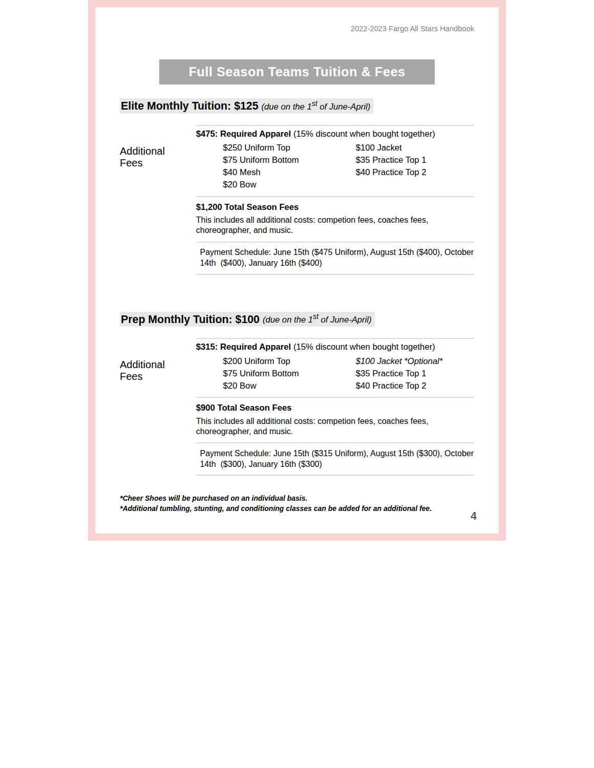2022-2023 Fargo All Stars Handbook
Full Season Teams Tuition & Fees
Elite Monthly Tuition: $125 (due on the 1st of June-April)
Additional
Fees
$475: Required Apparel (15% discount when bought together)
| $250 Uniform Top | $100 Jacket |
| $75 Uniform Bottom | $35 Practice Top 1 |
| $40 Mesh | $40 Practice Top 2 |
| $20 Bow | |
$1,200 Total Season Fees
This includes all additional costs: competion fees, coaches fees, choreographer, and music.
Payment Schedule: June 15th ($475 Uniform), August 15th ($400), October 14th ($400), January 16th ($400)
Prep Monthly Tuition: $100 (due on the 1st of June-April)
Additional
Fees
$315: Required Apparel (15% discount when bought together)
| $200 Uniform Top | $100 Jacket *Optional* |
| $75 Uniform Bottom | $35 Practice Top 1 |
| $20 Bow | $40 Practice Top 2 |
$900 Total Season Fees
This includes all additional costs: competion fees, coaches fees, choreographer, and music.
Payment Schedule: June 15th ($315 Uniform), August 15th ($300), October 14th ($300), January 16th ($300)
*Cheer Shoes will be purchased on an individual basis.
*Additional tumbling, stunting, and conditioning classes can be added for an additional fee.
4